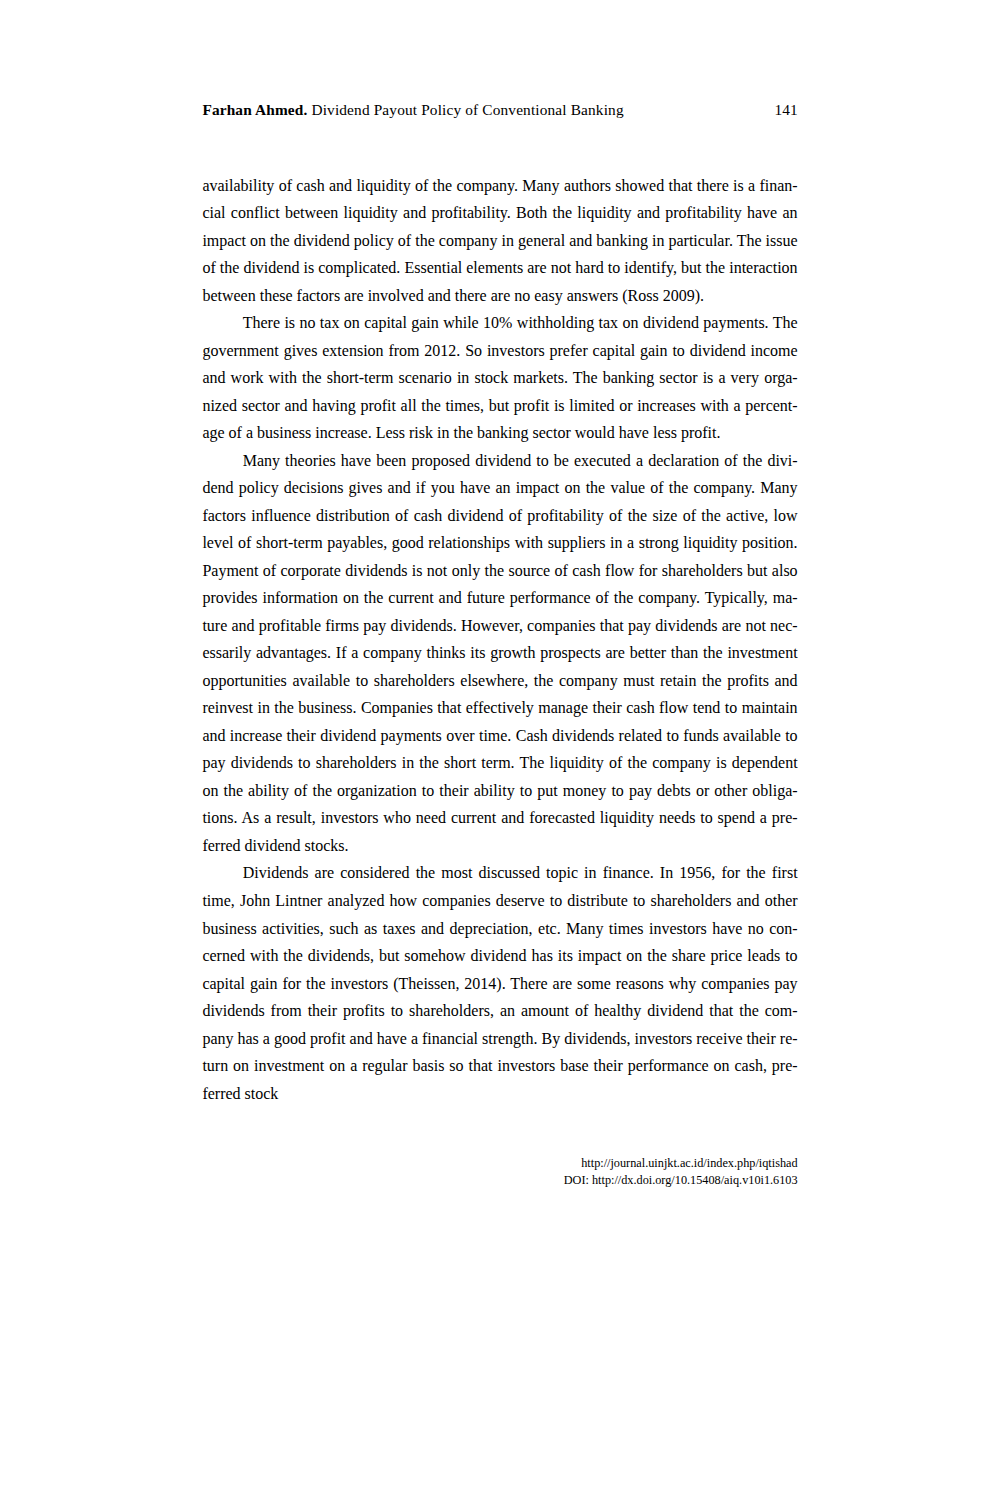Farhan Ahmed. Dividend Payout Policy of Conventional Banking 141
availability of cash and liquidity of the company. Many authors showed that there is a financial conflict between liquidity and profitability. Both the liquidity and profitability have an impact on the dividend policy of the company in general and banking in particular. The issue of the dividend is complicated. Essential elements are not hard to identify, but the interaction between these factors are involved and there are no easy answers (Ross 2009).
There is no tax on capital gain while 10% withholding tax on dividend payments. The government gives extension from 2012. So investors prefer capital gain to dividend income and work with the short-term scenario in stock markets. The banking sector is a very organized sector and having profit all the times, but profit is limited or increases with a percentage of a business increase. Less risk in the banking sector would have less profit.
Many theories have been proposed dividend to be executed a declaration of the dividend policy decisions gives and if you have an impact on the value of the company. Many factors influence distribution of cash dividend of profitability of the size of the active, low level of short-term payables, good relationships with suppliers in a strong liquidity position. Payment of corporate dividends is not only the source of cash flow for shareholders but also provides information on the current and future performance of the company. Typically, mature and profitable firms pay dividends. However, companies that pay dividends are not necessarily advantages. If a company thinks its growth prospects are better than the investment opportunities available to shareholders elsewhere, the company must retain the profits and reinvest in the business. Companies that effectively manage their cash flow tend to maintain and increase their dividend payments over time. Cash dividends related to funds available to pay dividends to shareholders in the short term. The liquidity of the company is dependent on the ability of the organization to their ability to put money to pay debts or other obligations. As a result, investors who need current and forecasted liquidity needs to spend a preferred dividend stocks.
Dividends are considered the most discussed topic in finance. In 1956, for the first time, John Lintner analyzed how companies deserve to distribute to shareholders and other business activities, such as taxes and depreciation, etc. Many times investors have no concerned with the dividends, but somehow dividend has its impact on the share price leads to capital gain for the investors (Theissen, 2014). There are some reasons why companies pay dividends from their profits to shareholders, an amount of healthy dividend that the company has a good profit and have a financial strength. By dividends, investors receive their return on investment on a regular basis so that investors base their performance on cash, preferred stock
http://journal.uinjkt.ac.id/index.php/iqtishad
DOI: http://dx.doi.org/10.15408/aiq.v10i1.6103